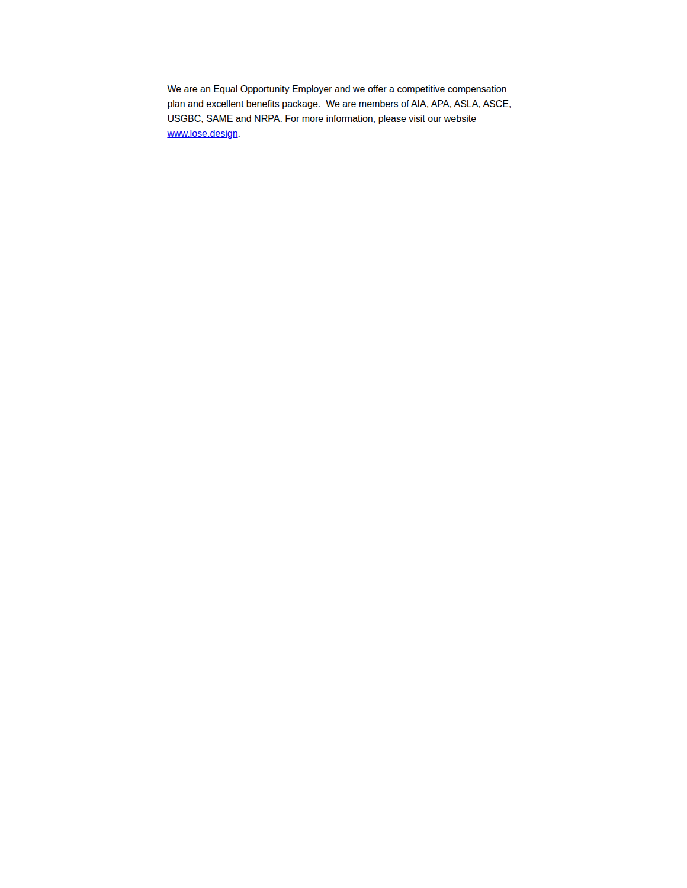We are an Equal Opportunity Employer and we offer a competitive compensation plan and excellent benefits package. We are members of AIA, APA, ASLA, ASCE, USGBC, SAME and NRPA. For more information, please visit our website www.lose.design.